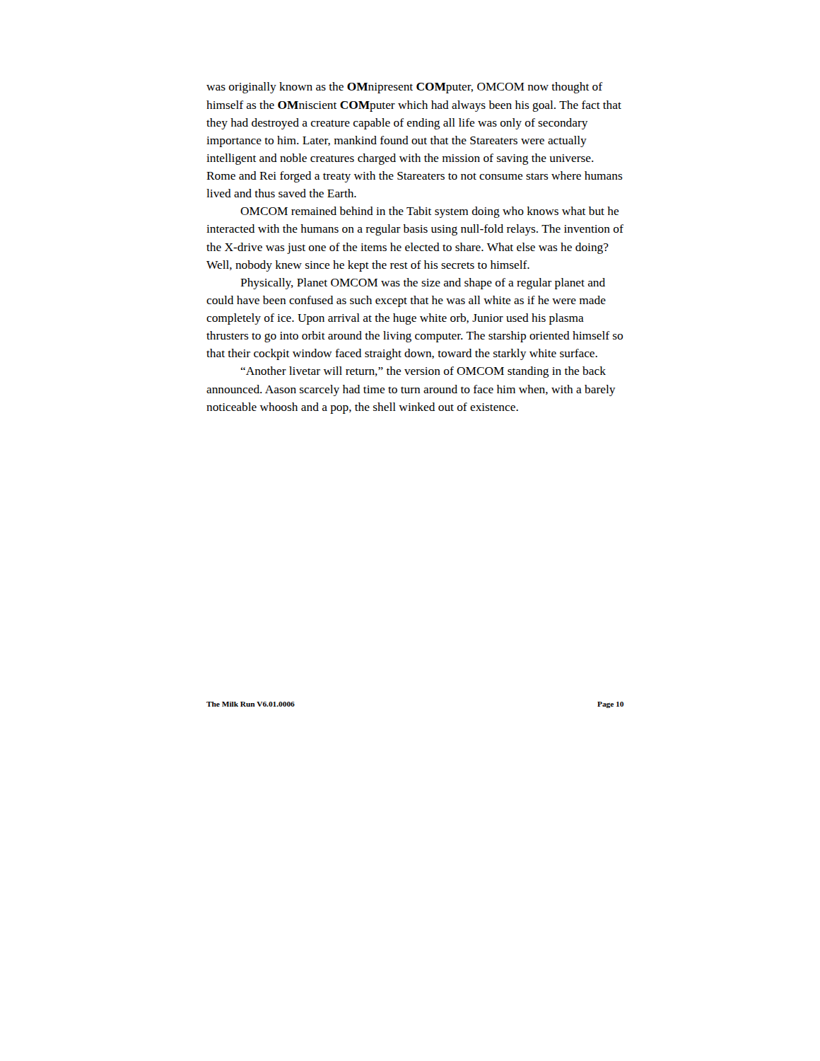was originally known as the OMnipresent COMputer, OMCOM now thought of himself as the OMniscient COMputer which had always been his goal. The fact that they had destroyed a creature capable of ending all life was only of secondary importance to him. Later, mankind found out that the Stareaters were actually intelligent and noble creatures charged with the mission of saving the universe. Rome and Rei forged a treaty with the Stareaters to not consume stars where humans lived and thus saved the Earth.
OMCOM remained behind in the Tabit system doing who knows what but he interacted with the humans on a regular basis using null-fold relays. The invention of the X-drive was just one of the items he elected to share. What else was he doing? Well, nobody knew since he kept the rest of his secrets to himself.
Physically, Planet OMCOM was the size and shape of a regular planet and could have been confused as such except that he was all white as if he were made completely of ice. Upon arrival at the huge white orb, Junior used his plasma thrusters to go into orbit around the living computer. The starship oriented himself so that their cockpit window faced straight down, toward the starkly white surface.
“Another livetar will return,” the version of OMCOM standing in the back announced. Aason scarcely had time to turn around to face him when, with a barely noticeable whoosh and a pop, the shell winked out of existence.
The Milk Run V6.01.0006 Page 10